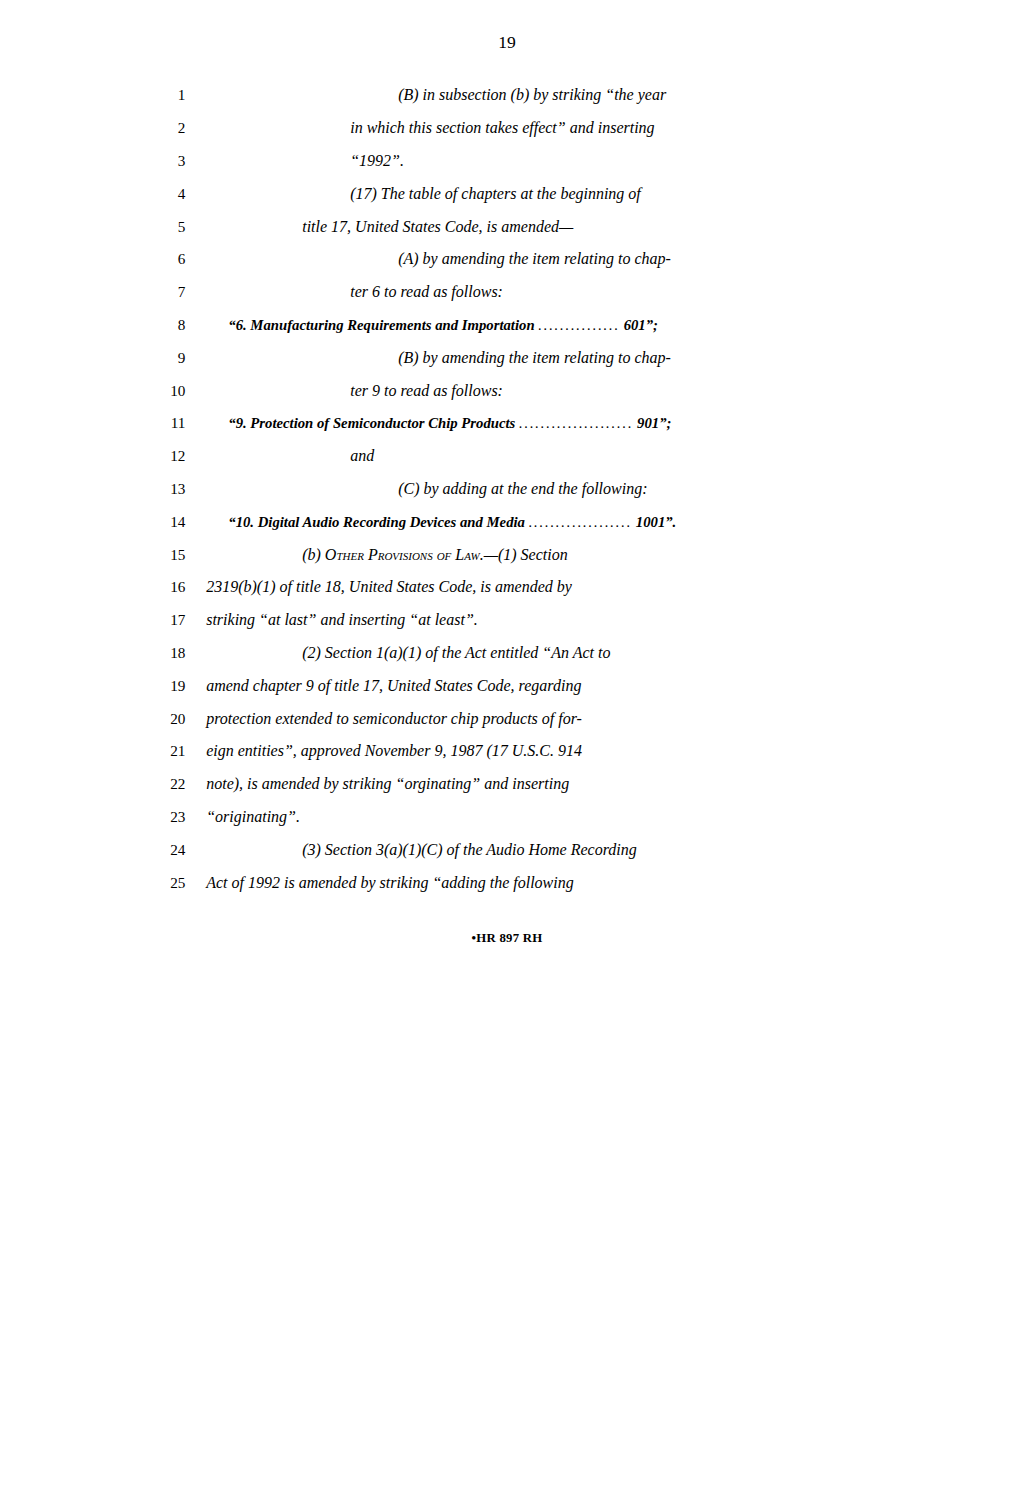19
(B) in subsection (b) by striking “the year
in which this section takes effect” and inserting
“1992”.
(17) The table of chapters at the beginning of
title 17, United States Code, is amended—
(A) by amending the item relating to chap-
ter 6 to read as follows:
“6. Manufacturing Requirements and Importation ............... 601”;
(B) by amending the item relating to chap-
ter 9 to read as follows:
“9. Protection of Semiconductor Chip Products ..................... 901”;
and
(C) by adding at the end the following:
“10. Digital Audio Recording Devices and Media ................... 1001”.
(b) Other Provisions of Law.—(1) Section
2319(b)(1) of title 18, United States Code, is amended by
striking “at last” and inserting “at least”.
(2) Section 1(a)(1) of the Act entitled “An Act to
amend chapter 9 of title 17, United States Code, regarding
protection extended to semiconductor chip products of for-
eign entities”, approved November 9, 1987 (17 U.S.C. 914
note), is amended by striking “orginating” and inserting
“originating”.
(3) Section 3(a)(1)(C) of the Audio Home Recording
Act of 1992 is amended by striking “adding the following
•HR 897 RH